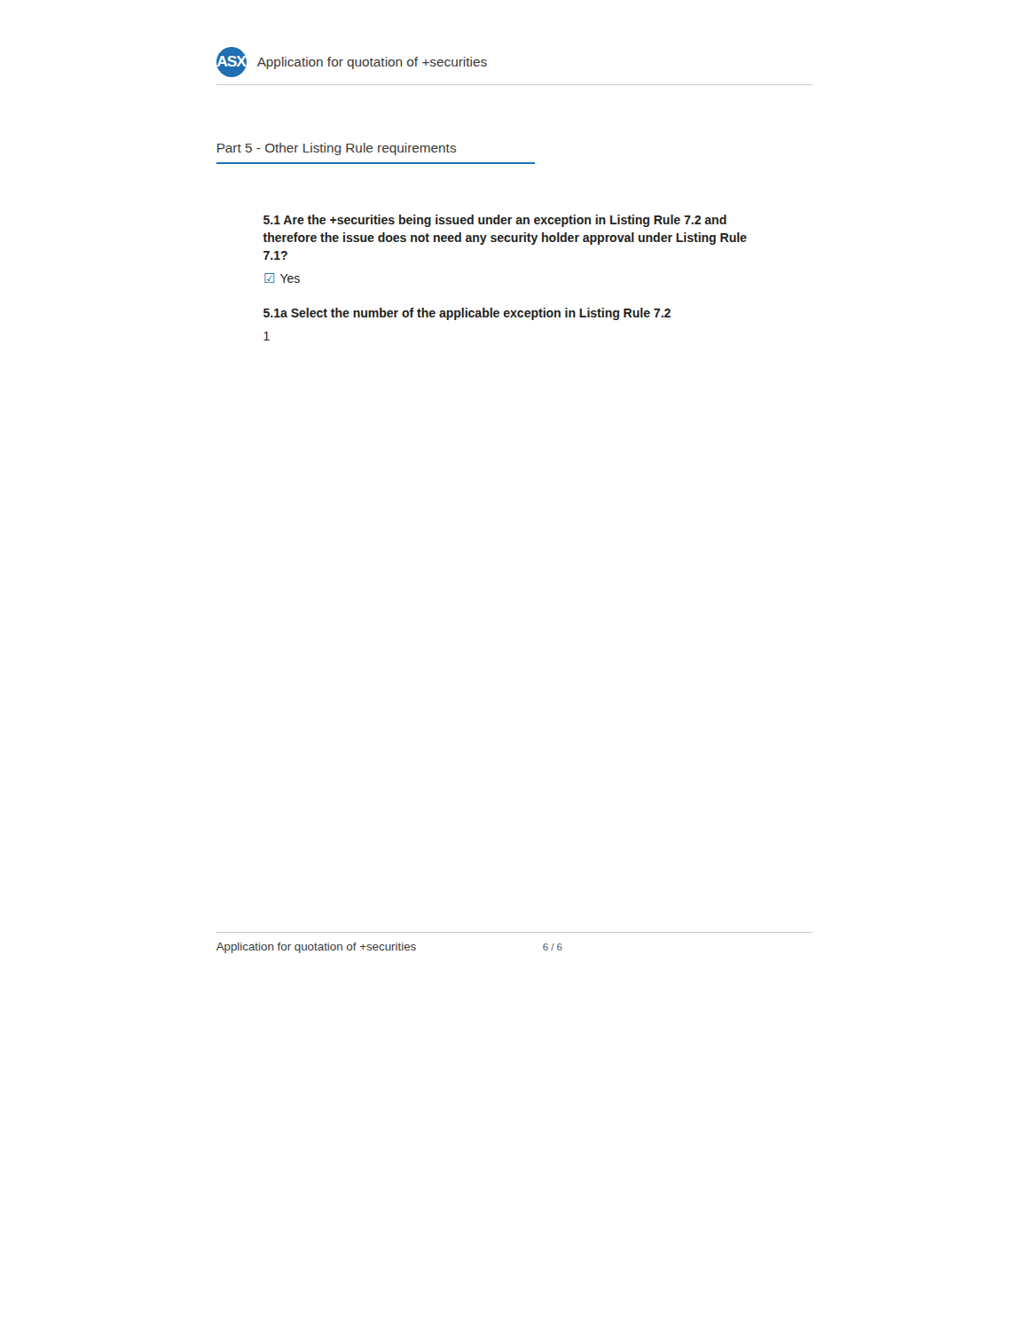ASX
Application for quotation of +securities
Part 5 - Other Listing Rule requirements
5.1 Are the +securities being issued under an exception in Listing Rule 7.2 and therefore the issue does not need any security holder approval under Listing Rule 7.1?
☑Yes
5.1a Select the number of the applicable exception in Listing Rule 7.2
1
Application for quotation of +securities
6 / 6